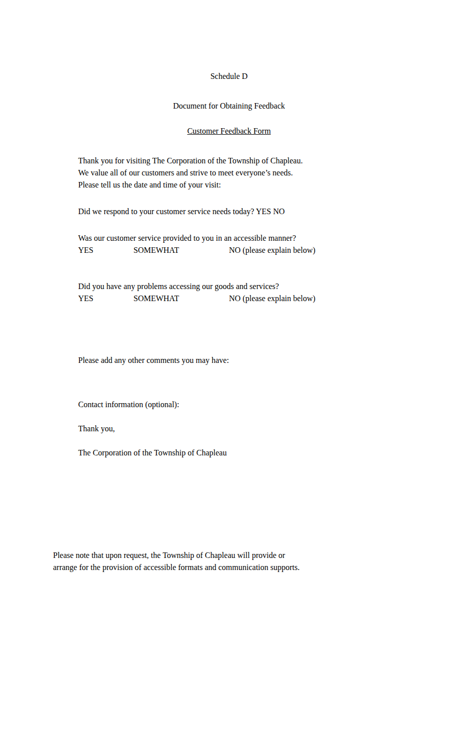Schedule D
Document for Obtaining Feedback
Customer Feedback Form
Thank you for visiting The Corporation of the Township of Chapleau.
We value all of our customers and strive to meet everyone’s needs.
Please tell us the date and time of your visit:
Did we respond to your customer service needs today? YES NO
Was our customer service provided to you in an accessible manner?
YES SOMEWHATNO (please explain below)
Did you have any problems accessing our goods and services?
YES SOMEWHATNO (please explain below)
Please add any other comments you may have:
Contact information (optional):
Thank you,
The Corporation of the Township of Chapleau
Please note that upon request, the Township of Chapleau will provide or
arrange for the provision of accessible formats and communication supports.